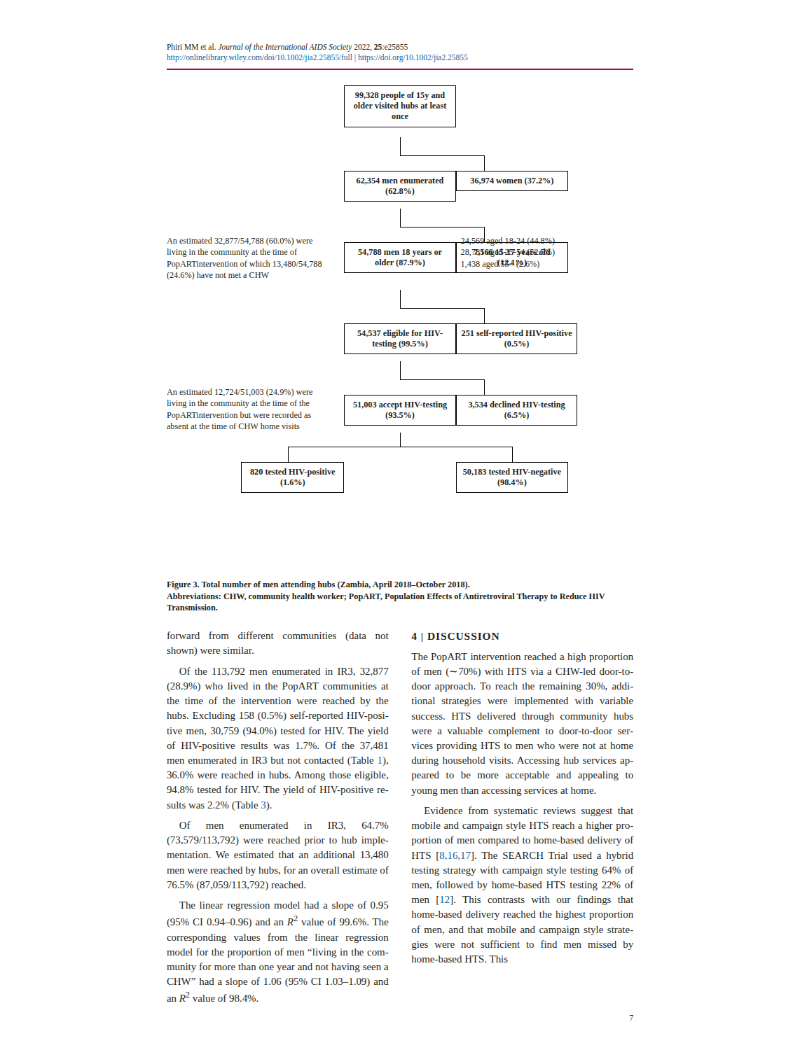Phiri MM et al. Journal of the International AIDS Society 2022, 25:e25855
http://onlinelibrary.wiley.com/doi/10.1002/jia2.25855/full | https://doi.org/10.1002/jia2.25855
99,328 people of 15y and older visited hubs at least once
36,974 women (37.2%)
62,354 men enumerated (62.8%)
7,566 15-17 years old (12.1%)
54,788 men 18 years or older (87.9%)
An estimated 32,877/54,788 (60.0%) were living in the community at the time of PopARTintervention of which 13,480/54,788 (24.6%) have not met a CHW
24,569 aged 18-24 (44.8%)
28,781 aged 25-54 (52.5%)
1,438 aged 55+ (2.6%)
251 self-reported HIV-positive (0.5%)
54,537 eligible for HIV-testing (99.5%)
3,534 declined HIV-testing (6.5%)
51,003 accept HIV-testing (93.5%)
An estimated 12,724/51,003 (24.9%) were living in the community at the time of the PopARTintervention but were recorded as absent at the time of CHW home visits
820 tested HIV-positive (1.6%)
50,183 tested HIV-negative (98.4%)
Figure 3. Total number of men attending hubs (Zambia, April 2018–October 2018).
Abbreviations: CHW, community health worker; PopART, Population Effects of Antiretroviral Therapy to Reduce HIV Transmission.
forward from different communities (data not shown) were similar.
Of the 113,792 men enumerated in IR3, 32,877 (28.9%) who lived in the PopART communities at the time of the intervention were reached by the hubs. Excluding 158 (0.5%) self-reported HIV-positive men, 30,759 (94.0%) tested for HIV. The yield of HIV-positive results was 1.7%. Of the 37,481 men enumerated in IR3 but not contacted (Table 1), 36.0% were reached in hubs. Among those eligible, 94.8% tested for HIV. The yield of HIV-positive results was 2.2% (Table 3).
Of men enumerated in IR3, 64.7% (73,579/113,792) were reached prior to hub implementation. We estimated that an additional 13,480 men were reached by hubs, for an overall estimate of 76.5% (87,059/113,792) reached.
The linear regression model had a slope of 0.95 (95% CI 0.94–0.96) and an R2 value of 99.6%. The corresponding values from the linear regression model for the proportion of men “living in the community for more than one year and not having seen a CHW” had a slope of 1.06 (95% CI 1.03–1.09) and an R2 value of 98.4%.
4 | DISCUSSION
The PopART intervention reached a high proportion of men (∼70%) with HTS via a CHW-led door-to-door approach. To reach the remaining 30%, additional strategies were implemented with variable success. HTS delivered through community hubs were a valuable complement to door-to-door services providing HTS to men who were not at home during household visits. Accessing hub services appeared to be more acceptable and appealing to young men than accessing services at home.
Evidence from systematic reviews suggest that mobile and campaign style HTS reach a higher proportion of men compared to home-based delivery of HTS [8,16,17]. The SEARCH Trial used a hybrid testing strategy with campaign style testing 64% of men, followed by home-based HTS testing 22% of men [12]. This contrasts with our findings that home-based delivery reached the highest proportion of men, and that mobile and campaign style strategies were not sufficient to find men missed by home-based HTS. This
7